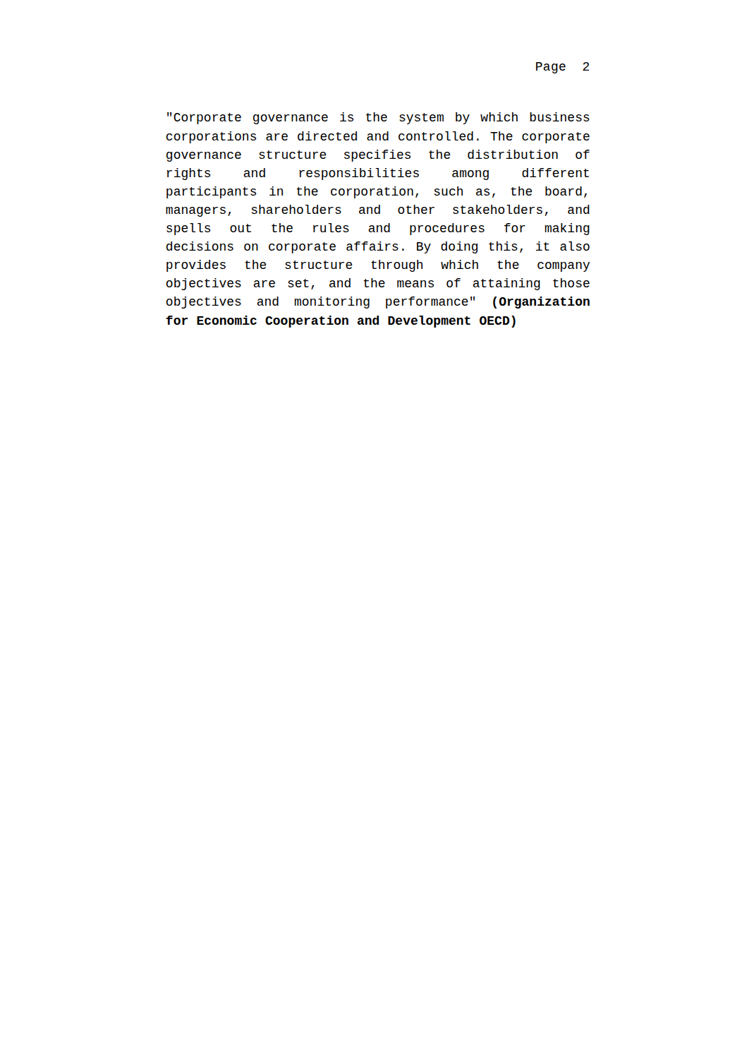Page 2
"Corporate governance is the system by which business corporations are directed and controlled. The corporate governance structure specifies the distribution of rights and responsibilities among different participants in the corporation, such as, the board, managers, shareholders and other stakeholders, and spells out the rules and procedures for making decisions on corporate affairs. By doing this, it also provides the structure through which the company objectives are set, and the means of attaining those objectives and monitoring performance" (Organization for Economic Cooperation and Development OECD)